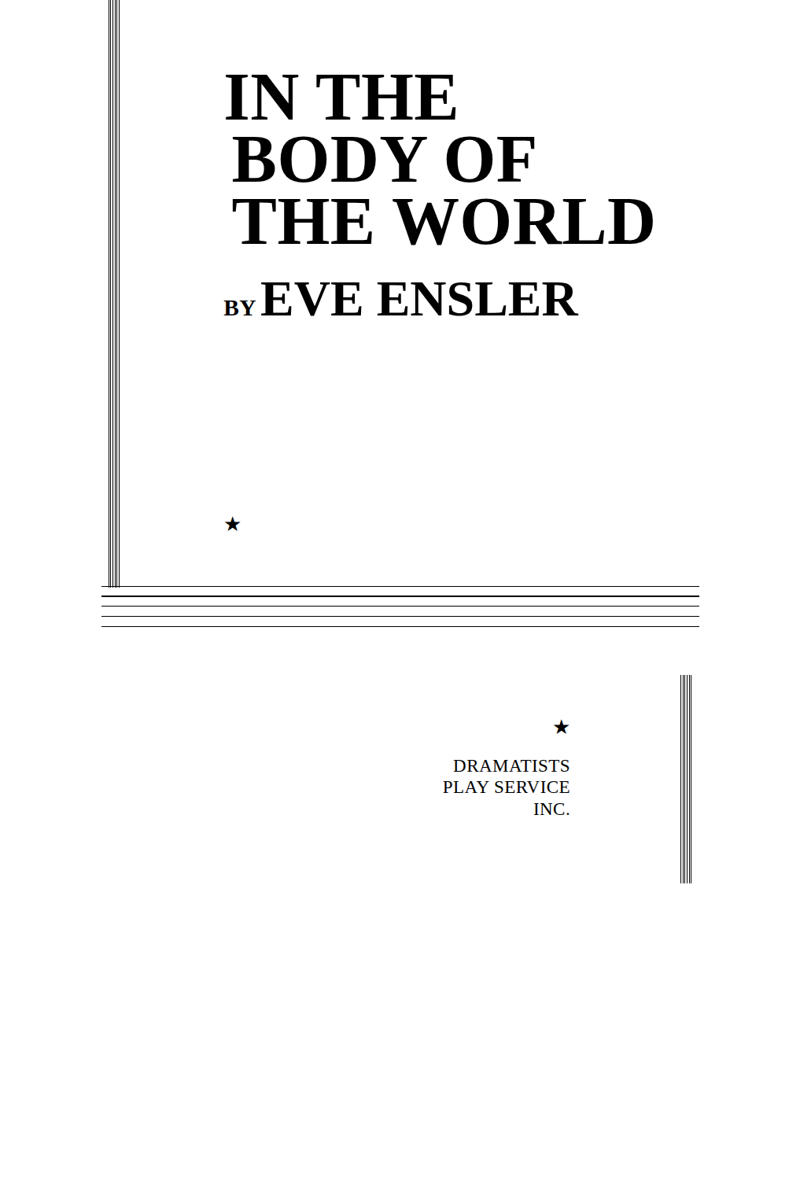In the Body of The World
by Eve Ensler
★
★
Dramatists
Play Service
Inc.